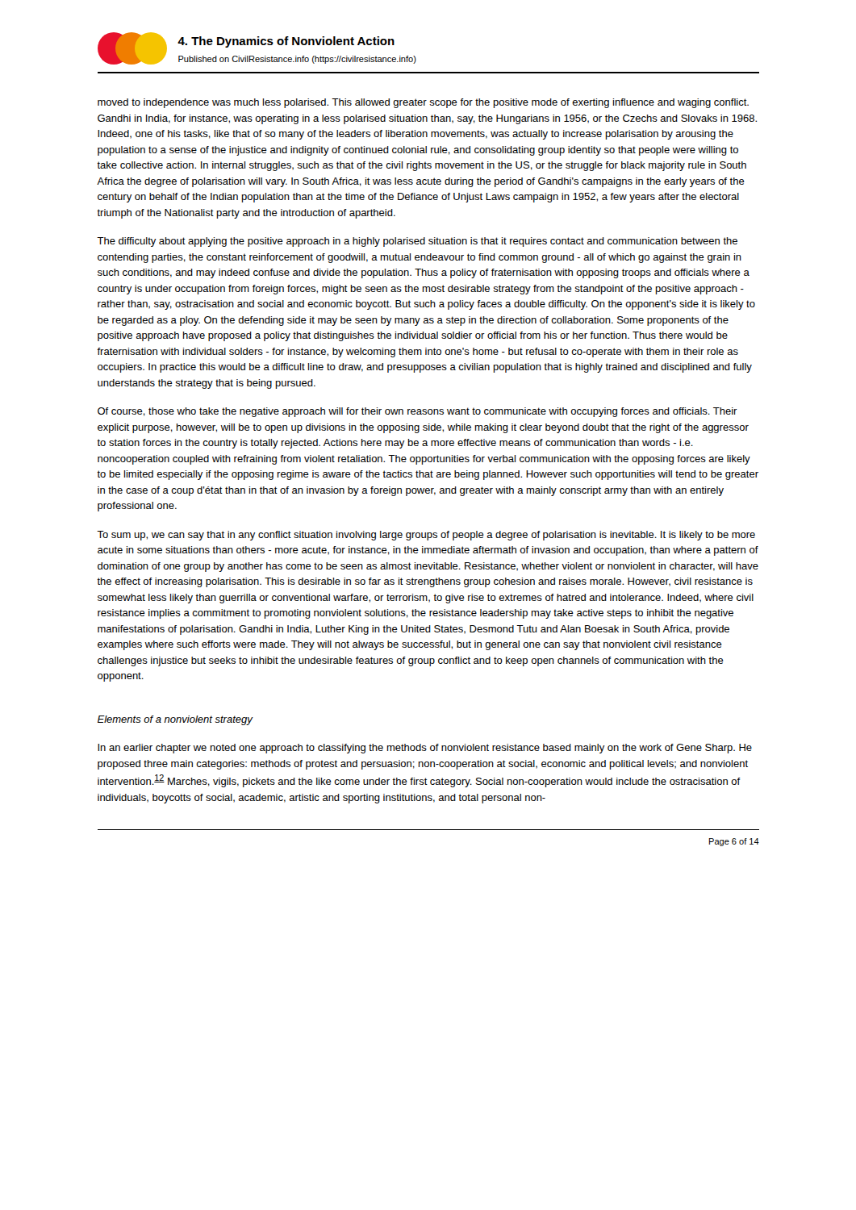4. The Dynamics of Nonviolent Action
Published on CivilResistance.info (https://civilresistance.info)
moved to independence was much less polarised. This allowed greater scope for the positive mode of exerting influence and waging conflict. Gandhi in India, for instance, was operating in a less polarised situation than, say, the Hungarians in 1956, or the Czechs and Slovaks in 1968. Indeed, one of his tasks, like that of so many of the leaders of liberation movements, was actually to increase polarisation by arousing the population to a sense of the injustice and indignity of continued colonial rule, and consolidating group identity so that people were willing to take collective action. In internal struggles, such as that of the civil rights movement in the US, or the struggle for black majority rule in South Africa the degree of polarisation will vary. In South Africa, it was less acute during the period of Gandhi's campaigns in the early years of the century on behalf of the Indian population than at the time of the Defiance of Unjust Laws campaign in 1952, a few years after the electoral triumph of the Nationalist party and the introduction of apartheid.
The difficulty about applying the positive approach in a highly polarised situation is that it requires contact and communication between the contending parties, the constant reinforcement of goodwill, a mutual endeavour to find common ground - all of which go against the grain in such conditions, and may indeed confuse and divide the population. Thus a policy of fraternisation with opposing troops and officials where a country is under occupation from foreign forces, might be seen as the most desirable strategy from the standpoint of the positive approach - rather than, say, ostracisation and social and economic boycott. But such a policy faces a double difficulty. On the opponent's side it is likely to be regarded as a ploy. On the defending side it may be seen by many as a step in the direction of collaboration. Some proponents of the positive approach have proposed a policy that distinguishes the individual soldier or official from his or her function. Thus there would be fraternisation with individual solders - for instance, by welcoming them into one's home - but refusal to co-operate with them in their role as occupiers. In practice this would be a difficult line to draw, and presupposes a civilian population that is highly trained and disciplined and fully understands the strategy that is being pursued.
Of course, those who take the negative approach will for their own reasons want to communicate with occupying forces and officials. Their explicit purpose, however, will be to open up divisions in the opposing side, while making it clear beyond doubt that the right of the aggressor to station forces in the country is totally rejected. Actions here may be a more effective means of communication than words - i.e. noncooperation coupled with refraining from violent retaliation. The opportunities for verbal communication with the opposing forces are likely to be limited especially if the opposing regime is aware of the tactics that are being planned. However such opportunities will tend to be greater in the case of a coup d'état than in that of an invasion by a foreign power, and greater with a mainly conscript army than with an entirely professional one.
To sum up, we can say that in any conflict situation involving large groups of people a degree of polarisation is inevitable. It is likely to be more acute in some situations than others - more acute, for instance, in the immediate aftermath of invasion and occupation, than where a pattern of domination of one group by another has come to be seen as almost inevitable. Resistance, whether violent or nonviolent in character, will have the effect of increasing polarisation. This is desirable in so far as it strengthens group cohesion and raises morale. However, civil resistance is somewhat less likely than guerrilla or conventional warfare, or terrorism, to give rise to extremes of hatred and intolerance. Indeed, where civil resistance implies a commitment to promoting nonviolent solutions, the resistance leadership may take active steps to inhibit the negative manifestations of polarisation. Gandhi in India, Luther King in the United States, Desmond Tutu and Alan Boesak in South Africa, provide examples where such efforts were made. They will not always be successful, but in general one can say that nonviolent civil resistance challenges injustice but seeks to inhibit the undesirable features of group conflict and to keep open channels of communication with the opponent.
Elements of a nonviolent strategy
In an earlier chapter we noted one approach to classifying the methods of nonviolent resistance based mainly on the work of Gene Sharp. He proposed three main categories: methods of protest and persuasion; non-cooperation at social, economic and political levels; and nonviolent intervention.12 Marches, vigils, pickets and the like come under the first category. Social non-cooperation would include the ostracisation of individuals, boycotts of social, academic, artistic and sporting institutions, and total personal non-
Page 6 of 14